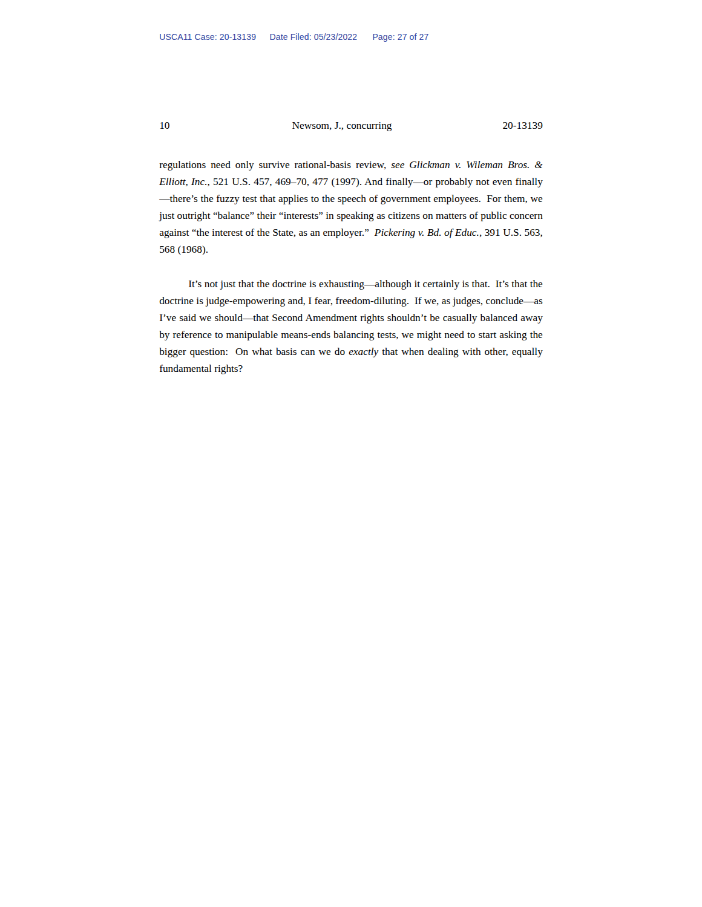USCA11 Case: 20-13139 Date Filed: 05/23/2022 Page: 27 of 27
10 Newsom, J., concurring 20-13139
regulations need only survive rational-basis review, see Glickman v. Wileman Bros. & Elliott, Inc., 521 U.S. 457, 469–70, 477 (1997). And finally—or probably not even finally—there’s the fuzzy test that applies to the speech of government employees. For them, we just outright “balance” their “interests” in speaking as citizens on matters of public concern against “the interest of the State, as an employer.” Pickering v. Bd. of Educ., 391 U.S. 563, 568 (1968).
It’s not just that the doctrine is exhausting—although it certainly is that. It’s that the doctrine is judge-empowering and, I fear, freedom-diluting. If we, as judges, conclude—as I’ve said we should—that Second Amendment rights shouldn’t be casually balanced away by reference to manipulable means-ends balancing tests, we might need to start asking the bigger question: On what basis can we do exactly that when dealing with other, equally fundamental rights?